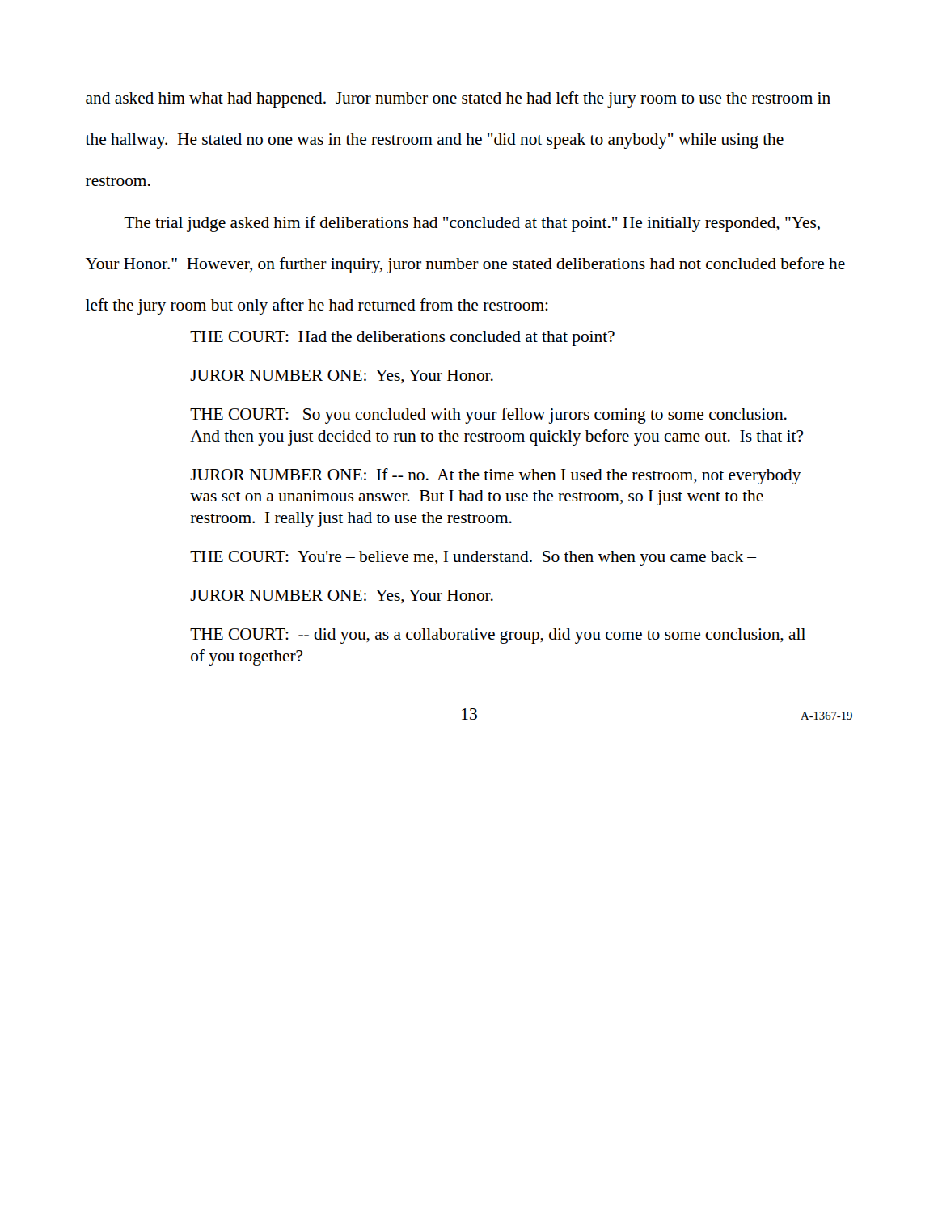and asked him what had happened. Juror number one stated he had left the jury room to use the restroom in the hallway. He stated no one was in the restroom and he "did not speak to anybody" while using the restroom.
The trial judge asked him if deliberations had "concluded at that point." He initially responded, "Yes, Your Honor." However, on further inquiry, juror number one stated deliberations had not concluded before he left the jury room but only after he had returned from the restroom:
THE COURT: Had the deliberations concluded at that point?
JUROR NUMBER ONE: Yes, Your Honor.
THE COURT: So you concluded with your fellow jurors coming to some conclusion. And then you just decided to run to the restroom quickly before you came out. Is that it?
JUROR NUMBER ONE: If -- no. At the time when I used the restroom, not everybody was set on a unanimous answer. But I had to use the restroom, so I just went to the restroom. I really just had to use the restroom.
THE COURT: You're – believe me, I understand. So then when you came back –
JUROR NUMBER ONE: Yes, Your Honor.
THE COURT: -- did you, as a collaborative group, did you come to some conclusion, all of you together?
13
A-1367-19